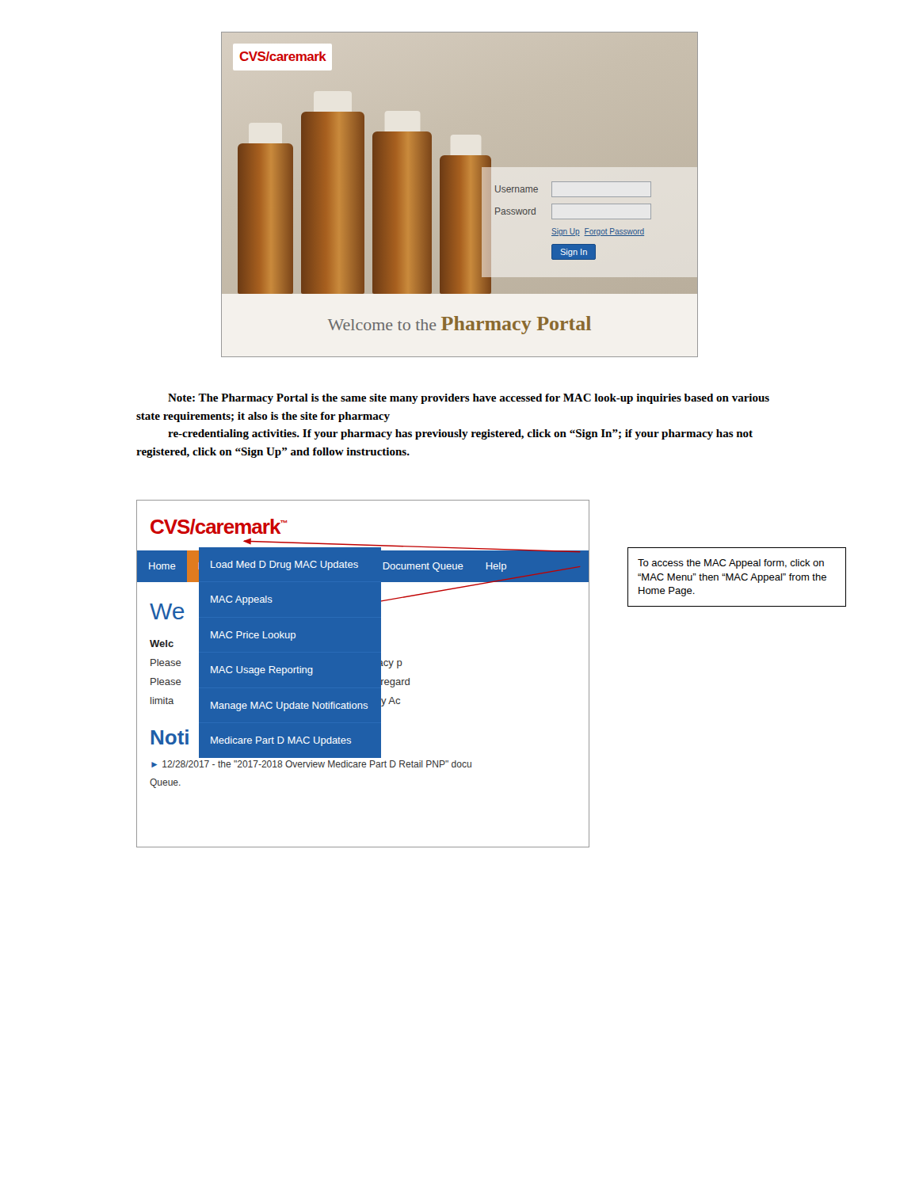CVS/caremark
Username
Password
Sign Up Forgot Password
Sign In
Welcome to the Pharmacy Portal
Note: The Pharmacy Portal is the same site many providers have accessed for MAC look-up inquiries based on various state requirements; it also is the site for pharmacy
re-credentialing activities. If your pharmacy has previously registered, click on “Sign In”; if your pharmacy has not registered, click on “Sign Up” and follow instructions.
CVS/caremark™
Home
MAC Menu
Management Menu
Document Queue
Help
We
Welcome to the Pharmacy Portal
Please review the following information for pharmacy p
Please ensure compliance with all applicable laws regard
limitations, the Health Insurability and Accountability Ac
Noti
► 12/28/2017 - the "2017-2018 Overview Medicare Part D Retail PNP" docu
Queue.
Load Med D Drug MAC Updates
MAC Appeals
MAC Price Lookup
MAC Usage Reporting
Manage MAC Update Notifications
Medicare Part D MAC Updates
To access the MAC Appeal form, click on “MAC Menu” then “MAC Appeal” from the Home Page.